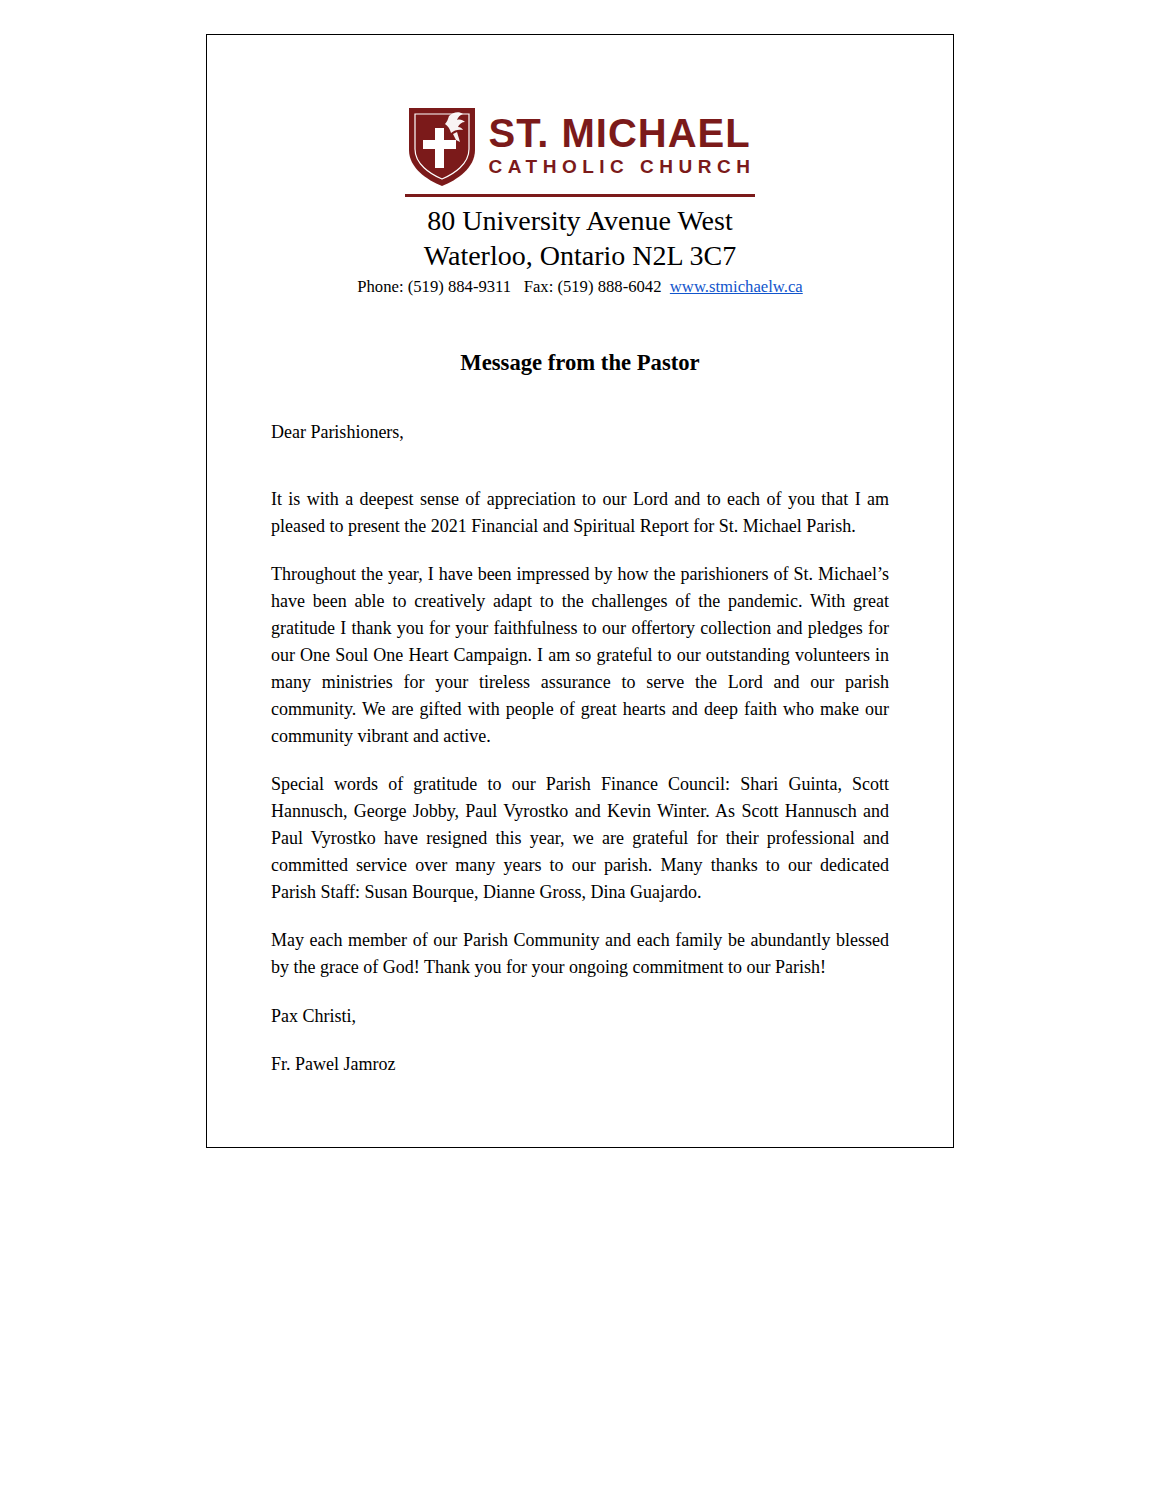ST. MICHAEL
CATHOLIC CHURCH
80 University Avenue West
Waterloo, Ontario N2L 3C7
Phone: (519) 884-9311 Fax: (519) 888-6042 www.stmichaelw.ca
Message from the Pastor
Dear Parishioners,
It is with a deepest sense of appreciation to our Lord and to each of you that I am pleased to present the 2021 Financial and Spiritual Report for St. Michael Parish.
Throughout the year, I have been impressed by how the parishioners of St. Michael’s have been able to creatively adapt to the challenges of the pandemic. With great gratitude I thank you for your faithfulness to our offertory collection and pledges for our One Soul One Heart Campaign. I am so grateful to our outstanding volunteers in many ministries for your tireless assurance to serve the Lord and our parish community. We are gifted with people of great hearts and deep faith who make our community vibrant and active.
Special words of gratitude to our Parish Finance Council: Shari Guinta, Scott Hannusch, George Jobby, Paul Vyrostko and Kevin Winter. As Scott Hannusch and Paul Vyrostko have resigned this year, we are grateful for their professional and committed service over many years to our parish. Many thanks to our dedicated Parish Staff: Susan Bourque, Dianne Gross, Dina Guajardo.
May each member of our Parish Community and each family be abundantly blessed by the grace of God! Thank you for your ongoing commitment to our Parish!
Pax Christi,
Fr. Pawel Jamroz